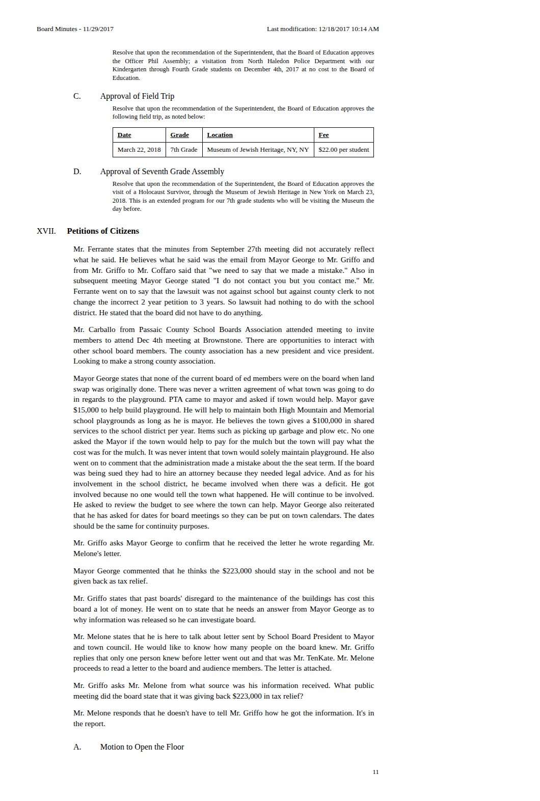Board Minutes - 11/29/2017
Last modification: 12/18/2017 10:14 AM
Resolve that upon the recommendation of the Superintendent, that the Board of Education approves the Officer Phil Assembly; a visitation from North Haledon Police Department with our Kindergarten through Fourth Grade students on December 4th, 2017 at no cost to the Board of Education.
C.
Approval of Field Trip
Resolve that upon the recommendation of the Superintendent, the Board of Education approves the following field trip, as noted below:
| Date | Grade | Location | Fee |
| --- | --- | --- | --- |
| March 22, 2018 | 7th Grade | Museum of Jewish Heritage, NY, NY | $22.00 per student |
D.
Approval of Seventh Grade Assembly
Resolve that upon the recommendation of the Superintendent, the Board of Education approves the visit of a Holocaust Survivor, through the Museum of Jewish Heritage in New York on March 23, 2018. This is an extended program for our 7th grade students who will be visiting the Museum the day before.
XVII.
Petitions of Citizens
Mr. Ferrante states that the minutes from September 27th meeting did not accurately reflect what he said. He believes what he said was the email from Mayor George to Mr. Griffo and from Mr. Griffo to Mr. Coffaro said that "we need to say that we made a mistake." Also in subsequent meeting Mayor George stated "I do not contact you but you contact me." Mr. Ferrante went on to say that the lawsuit was not against school but against county clerk to not change the incorrect 2 year petition to 3 years. So lawsuit had nothing to do with the school district. He stated that the board did not have to do anything.
Mr. Carballo from Passaic County School Boards Association attended meeting to invite members to attend Dec 4th meeting at Brownstone. There are opportunities to interact with other school board members. The county association has a new president and vice president. Looking to make a strong county association.
Mayor George states that none of the current board of ed members were on the board when land swap was originally done. There was never a written agreement of what town was going to do in regards to the playground. PTA came to mayor and asked if town would help. Mayor gave $15,000 to help build playground. He will help to maintain both High Mountain and Memorial school playgrounds as long as he is mayor. He believes the town gives a $100,000 in shared services to the school district per year. Items such as picking up garbage and plow etc. No one asked the Mayor if the town would help to pay for the mulch but the town will pay what the cost was for the mulch. It was never intent that town would solely maintain playground. He also went on to comment that the administration made a mistake about the the seat term. If the board was being sued they had to hire an attorney because they needed legal advice. And as for his involvement in the school district, he became involved when there was a deficit. He got involved because no one would tell the town what happened. He will continue to be involved. He asked to review the budget to see where the town can help. Mayor George also reiterated that he has asked for dates for board meetings so they can be put on town calendars. The dates should be the same for continuity purposes.
Mr. Griffo asks Mayor George to confirm that he received the letter he wrote regarding Mr. Melone's letter.
Mayor George commented that he thinks the $223,000 should stay in the school and not be given back as tax relief.
Mr. Griffo states that past boards' disregard to the maintenance of the buildings has cost this board a lot of money. He went on to state that he needs an answer from Mayor George as to why information was released so he can investigate board.
Mr. Melone states that he is here to talk about letter sent by School Board President to Mayor and town council. He would like to know how many people on the board knew. Mr. Griffo replies that only one person knew before letter went out and that was Mr. TenKate. Mr. Melone proceeds to read a letter to the board and audience members. The letter is attached.
Mr. Griffo asks Mr. Melone from what source was his information received. What public meeting did the board state that it was giving back $223,000 in tax relief?
Mr. Melone responds that he doesn't have to tell Mr. Griffo how he got the information. It's in the report.
A.
Motion to Open the Floor
11